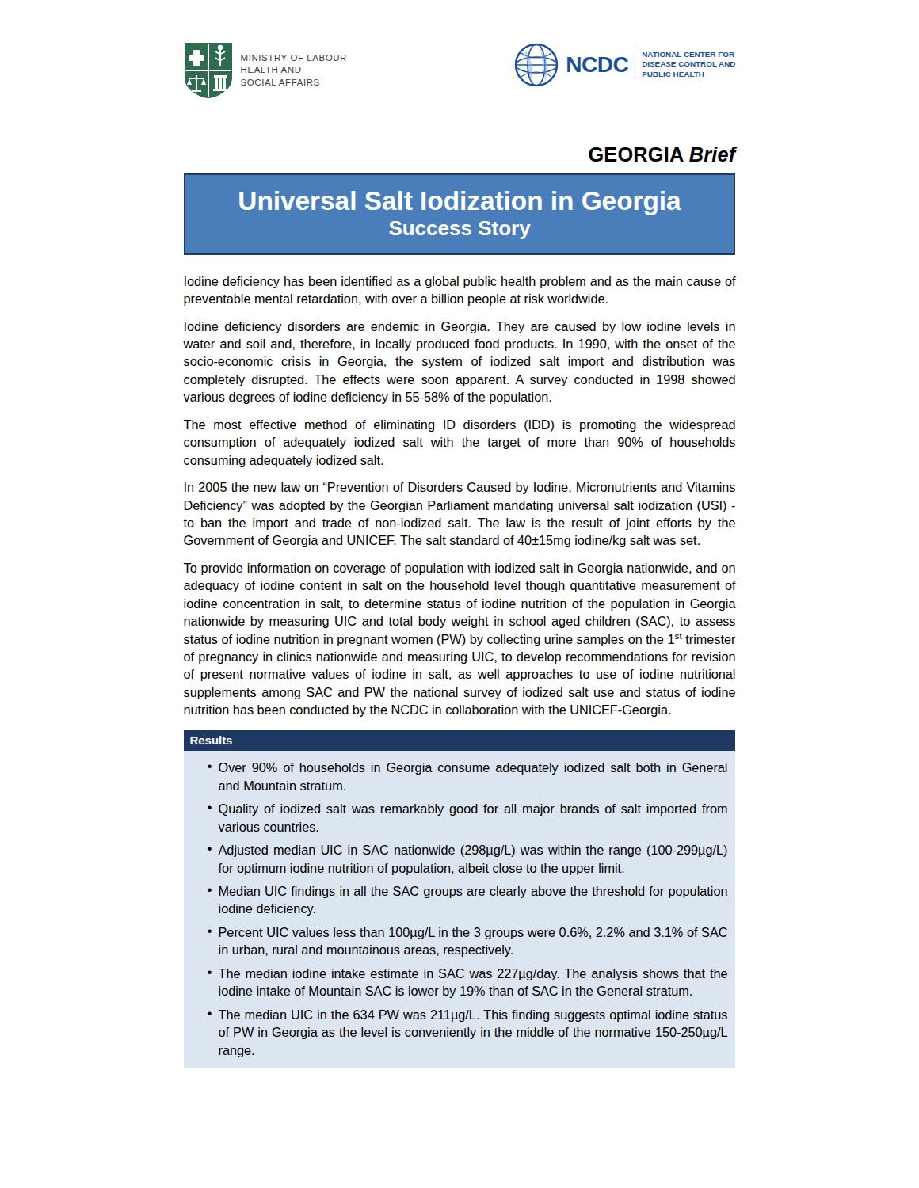Ministry of Labour
Health and
Social Affairs
NCDC
National Center for
Disease Control and
Public Health
GEORGIA Brief
Universal Salt Iodization in Georgia
Success Story
Iodine deficiency has been identified as a global public health problem and as the main cause of preventable mental retardation, with over a billion people at risk worldwide.
Iodine deficiency disorders are endemic in Georgia. They are caused by low iodine levels in water and soil and, therefore, in locally produced food products. In 1990, with the onset of the socio-economic crisis in Georgia, the system of iodized salt import and distribution was completely disrupted. The effects were soon apparent. A survey conducted in 1998 showed various degrees of iodine deficiency in 55-58% of the population.
The most effective method of eliminating ID disorders (IDD) is promoting the widespread consumption of adequately iodized salt with the target of more than 90% of households consuming adequately iodized salt.
In 2005 the new law on “Prevention of Disorders Caused by Iodine, Micronutrients and Vitamins Deficiency” was adopted by the Georgian Parliament mandating universal salt iodization (USI) - to ban the import and trade of non-iodized salt. The law is the result of joint efforts by the Government of Georgia and UNICEF. The salt standard of 40±15mg iodine/kg salt was set.
To provide information on coverage of population with iodized salt in Georgia nationwide, and on adequacy of iodine content in salt on the household level though quantitative measurement of iodine concentration in salt, to determine status of iodine nutrition of the population in Georgia nationwide by measuring UIC and total body weight in school aged children (SAC), to assess status of iodine nutrition in pregnant women (PW) by collecting urine samples on the 1st trimester of pregnancy in clinics nationwide and measuring UIC, to develop recommendations for revision of present normative values of iodine in salt, as well approaches to use of iodine nutritional supplements among SAC and PW the national survey of iodized salt use and status of iodine nutrition has been conducted by the NCDC in collaboration with the UNICEF-Georgia.
Results
Over 90% of households in Georgia consume adequately iodized salt both in General and Mountain stratum.
Quality of iodized salt was remarkably good for all major brands of salt imported from various countries.
Adjusted median UIC in SAC nationwide (298µg/L) was within the range (100-299µg/L) for optimum iodine nutrition of population, albeit close to the upper limit.
Median UIC findings in all the SAC groups are clearly above the threshold for population iodine deficiency.
Percent UIC values less than 100µg/L in the 3 groups were 0.6%, 2.2% and 3.1% of SAC in urban, rural and mountainous areas, respectively.
The median iodine intake estimate in SAC was 227µg/day. The analysis shows that the iodine intake of Mountain SAC is lower by 19% than of SAC in the General stratum.
The median UIC in the 634 PW was 211µg/L. This finding suggests optimal iodine status of PW in Georgia as the level is conveniently in the middle of the normative 150-250µg/L range.